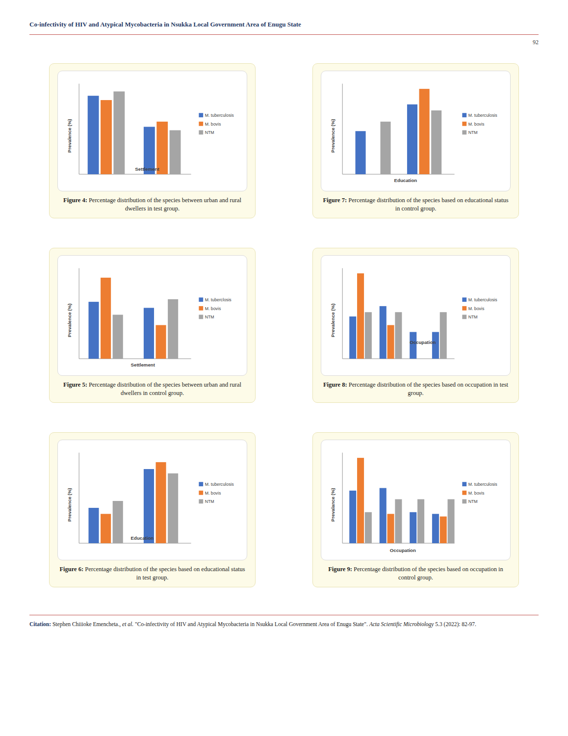Co-infectivity of HIV and Atypical Mycobacteria in Nsukka Local Government Area of Enugu State
92
Prevalence (%) Settlement M. tuberculosis M. bovis NTM
Figure 4: Percentage distribution of the species between urban and rural dwellers in test group.
Prevalence (%) Education M. tuberculosis M. bovis NTM
Figure 7: Percentage distribution of the species based on educational status in control group.
Prevalence (%) Settlement M. tuberclosis M. bovis NTM
Figure 5: Percentage distribution of the species between urban and rural dwellers in control group.
Prevalence (%) Occupation M. tuberculosis M. bovis NTM
Figure 8: Percentage distribution of the species based on occupation in test group.
Prevalence (%) Education M. tuberculosis M. bovis NTM
Figure 6: Percentage distribution of the species based on educational status in test group.
Prevalance (%) Occupation M. tuberculosis M. bovis NTM
Figure 9: Percentage distribution of the species based on occupation in control group.
Citation: Stephen Chiiioke Emencheta., et al. "Co-infectivity of HIV and Atypical Mycobacteria in Nsukka Local Government Area of Enugu State". Acta Scientific Microbiology 5.3 (2022): 82-97.